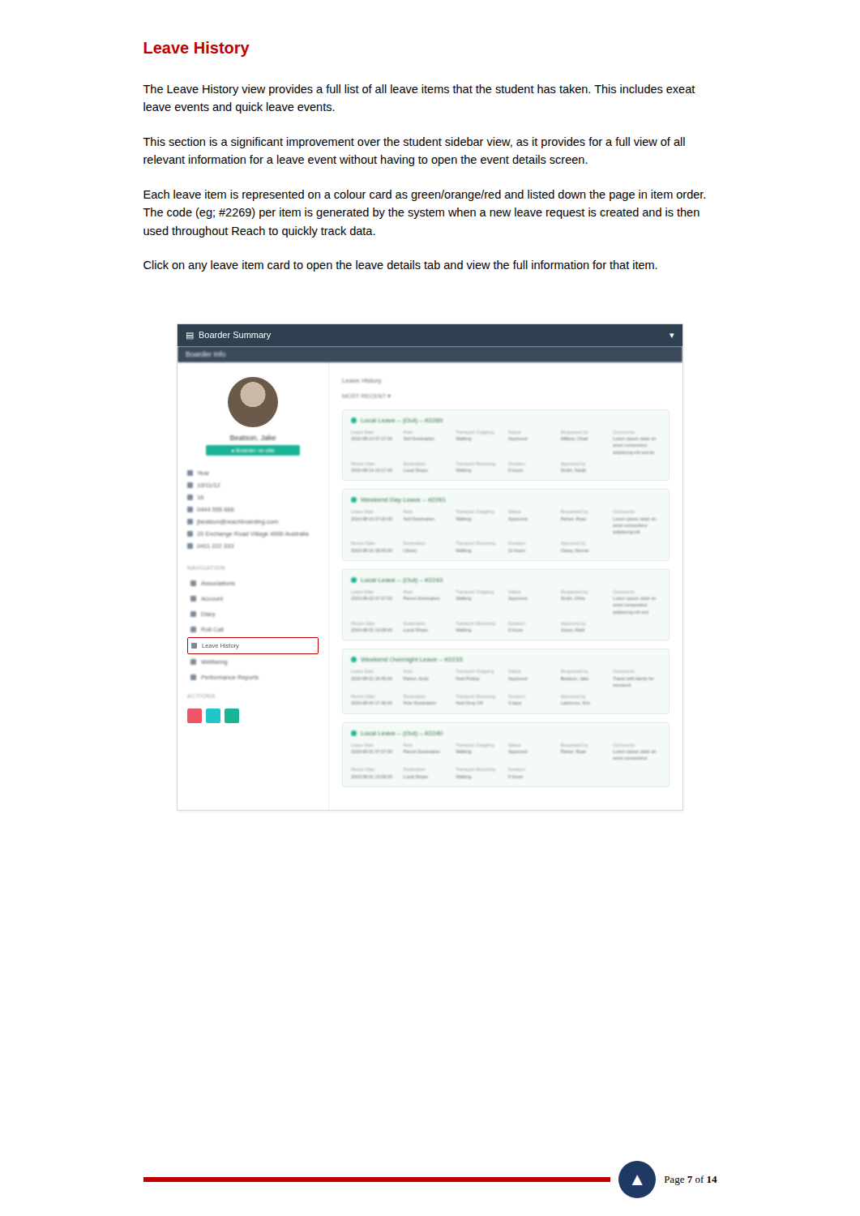Leave History
The Leave History view provides a full list of all leave items that the student has taken. This includes exeat leave events and quick leave events.
This section is a significant improvement over the student sidebar view, as it provides for a full view of all relevant information for a leave event without having to open the event details screen.
Each leave item is represented on a colour card as green/orange/red and listed down the page in item order. The code (eg; #2269) per item is generated by the system when a new leave request is created and is then used throughout Reach to quickly track data.
Click on any leave item card to open the leave details tab and view the full information for that item.
▤Boarder Summary
▾
Boarder Info
Beatson, Jake
● Boarder on-site
Year
10/11/12
16
0444 555 666
jbeatson@reachboarding.com
20 Exchange Road Village 4000 Australia
0411 222 333
NAVIGATION
Associations
Account
Diary
Roll Call
Leave History
Wellbeing
Performance Reports
ACTIONS
Leave History
MOST RECENT ▾
Local Leave – (Out) – #2269
Leave Date2019-08-14 07:17:00
Host Self Destination
Transport Outgoing Walking
Status Approved
Requested by Wilkins, Chad
Comments Lorem ipsum dolor sit amet consectetur adipiscing elit sed do
Return Date2019-08-14 13:17:00
Destination Local Shops
Transport Returning Walking
Duration6 hours
Approved by Smith, Sarah
Weekend Day Leave – #2261
Leave Date2019-08-10 07:00:00
Host Self Destination
Transport Outgoing Walking
Status Approved
Requested by Parker, Ryan
Comments Lorem ipsum dolor sit amet consectetur adipiscing elit
Return Date2019-08-10 18:00:00
Destination Library
Transport Returning Walking
Duration11 hours
Approved by Casey, Emma
Local Leave – (Out) – #2243
Leave Date2019-08-02 07:07:00
Host Parent Destination
Transport Outgoing Walking
Status Approved
Requested by Smith, Chris
Comments Lorem ipsum dolor sit amet consectetur adipiscing elit sed
Return Date2019-08-02 13:08:00
Destination Local Shops
Transport Returning Walking
Duration6 hours
Approved by Jones, Mark
Weekend Overnight Leave – #2233
Leave Date2019-08-01 15:45:00
Host Parker, Andy
Transport Outgoing Host Pickup
Status Approved
Requested by Beatson, Jake
Comments Travel with family for weekend
Return Date2019-08-04 17:30:00
Destination Host Destination
Transport Returning Host Drop Off
Duration3 days
Approved by Lawrence, Kim
Local Leave – (Out) – #2240
Leave Date2019-08-01 07:07:00
Host Parent Destination
Transport Outgoing Walking
Status Approved
Requested by Parker, Ryan
Comments Lorem ipsum dolor sit amet consectetur
Return Date2019-08-01 13:08:00
Destination Local Shops
Transport Returning Walking
Duration6 hours
▲
Page 7 of 14